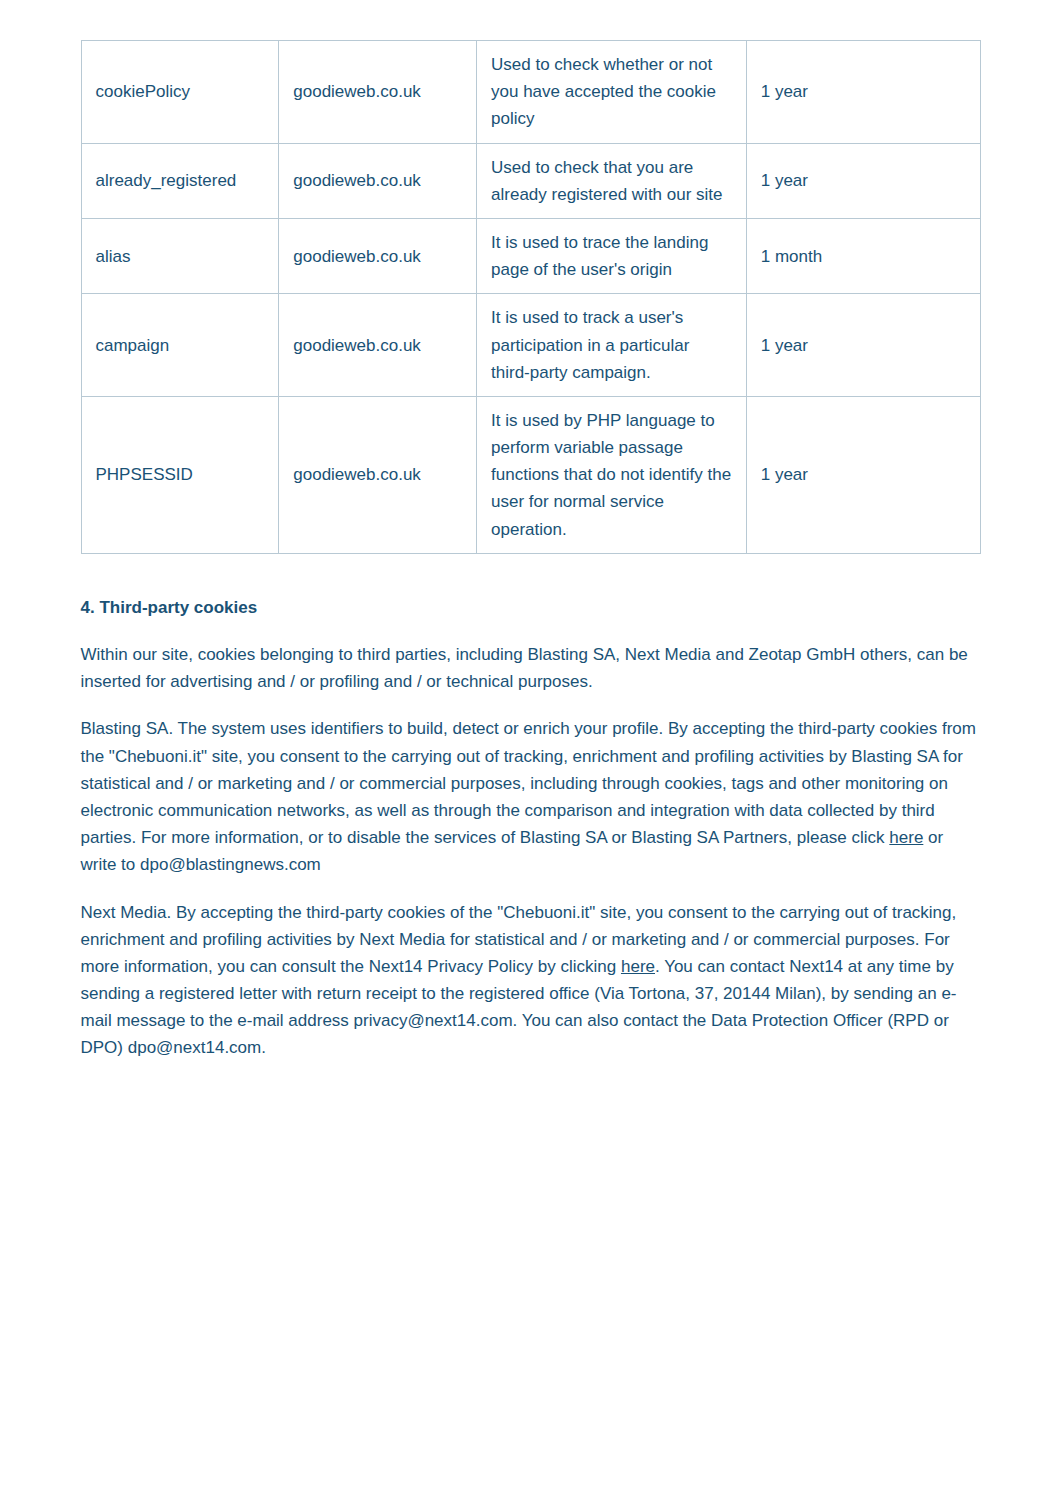| cookiePolicy | goodieweb.co.uk | Used to check whether or not you have accepted the cookie policy | 1 year |
| already_registered | goodieweb.co.uk | Used to check that you are already registered with our site | 1 year |
| alias | goodieweb.co.uk | It is used to trace the landing page of the user's origin | 1 month |
| campaign | goodieweb.co.uk | It is used to track a user's participation in a particular third-party campaign. | 1 year |
| PHPSESSID | goodieweb.co.uk | It is used by PHP language to perform variable passage functions that do not identify the user for normal service operation. | 1 year |
4. Third-party cookies
Within our site, cookies belonging to third parties, including Blasting SA, Next Media and Zeotap GmbH others, can be inserted for advertising and / or profiling and / or technical purposes.
Blasting SA. The system uses identifiers to build, detect or enrich your profile. By accepting the third-party cookies from the "Chebuoni.it" site, you consent to the carrying out of tracking, enrichment and profiling activities by Blasting SA for statistical and / or marketing and / or commercial purposes, including through cookies, tags and other monitoring on electronic communication networks, as well as through the comparison and integration with data collected by third parties. For more information, or to disable the services of Blasting SA or Blasting SA Partners, please click here or write to dpo@blastingnews.com
Next Media. By accepting the third-party cookies of the "Chebuoni.it" site, you consent to the carrying out of tracking, enrichment and profiling activities by Next Media for statistical and / or marketing and / or commercial purposes. For more information, you can consult the Next14 Privacy Policy by clicking here. You can contact Next14 at any time by sending a registered letter with return receipt to the registered office (Via Tortona, 37, 20144 Milan), by sending an e-mail message to the e-mail address privacy@next14.com. You can also contact the Data Protection Officer (RPD or DPO) dpo@next14.com.